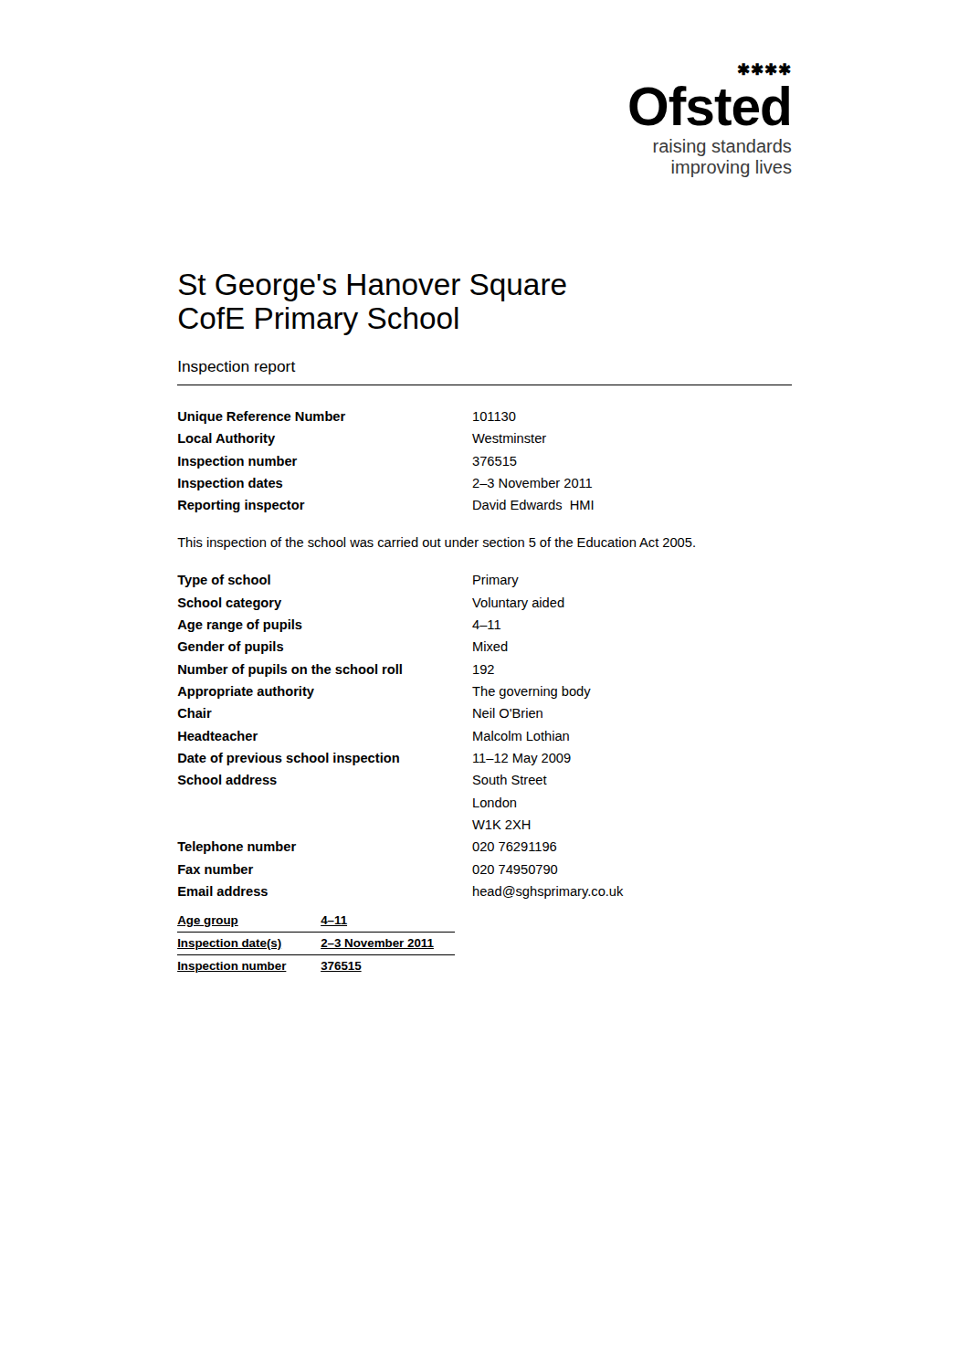✱✱✱✱
Ofsted
raising standards
improving lives
St George's Hanover Square CofE Primary School
Inspection report
| Unique Reference Number | 101130 |
| Local Authority | Westminster |
| Inspection number | 376515 |
| Inspection dates | 2–3 November 2011 |
| Reporting inspector | David Edwards HMI |
This inspection of the school was carried out under section 5 of the Education Act 2005.
| Type of school | Primary |
| School category | Voluntary aided |
| Age range of pupils | 4–11 |
| Gender of pupils | Mixed |
| Number of pupils on the school roll | 192 |
| Appropriate authority | The governing body |
| Chair | Neil O'Brien |
| Headteacher | Malcolm Lothian |
| Date of previous school inspection | 11–12 May 2009 |
| School address | South Street |
| | London |
| | W1K 2XH |
| Telephone number | 020 76291196 |
| Fax number | 020 74950790 |
| Email address | head@sghsprimary.co.uk |
| Age group | 4–11 |
| Inspection date(s) | 2–3 November 2011 |
| Inspection number | 376515 |